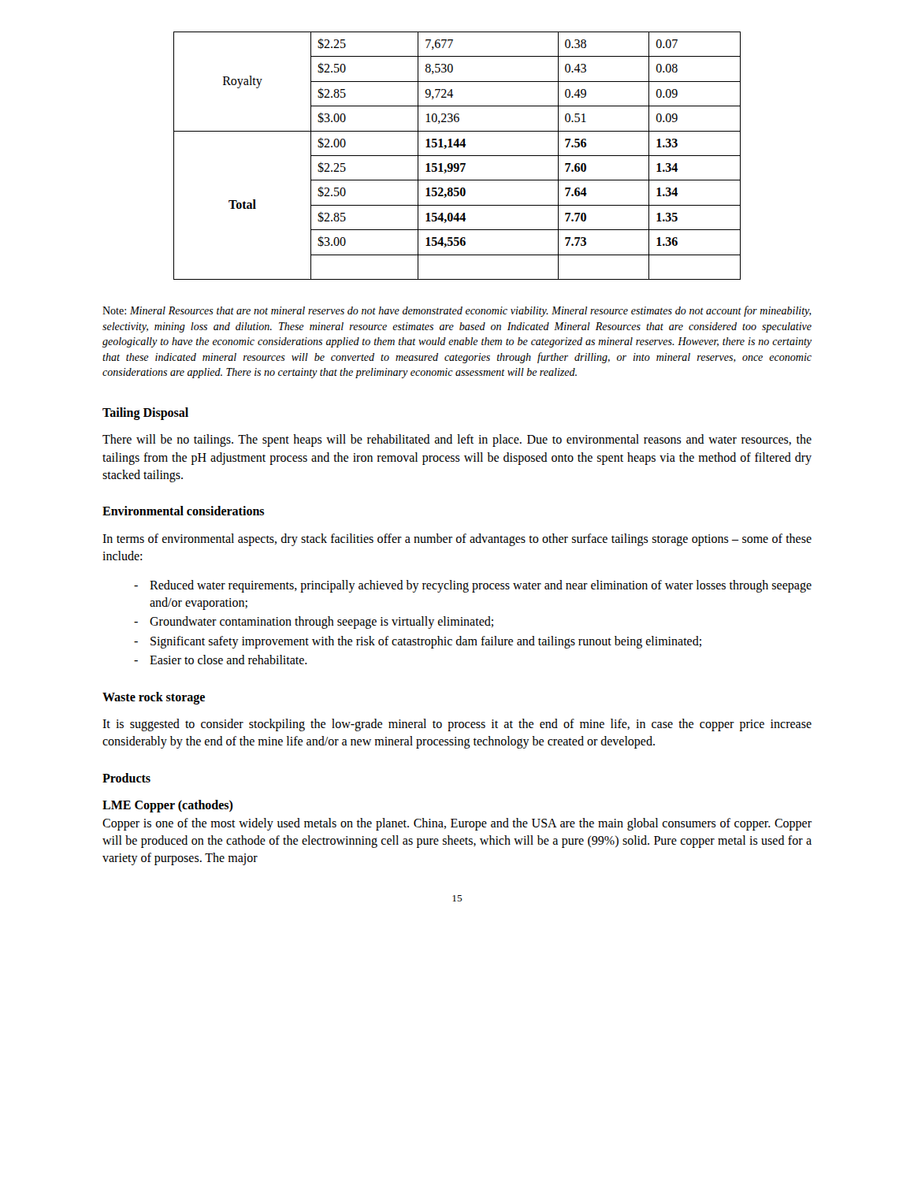| Royalty | $2.25 | 7,677 | 0.38 | 0.07 |
| $2.50 | 8,530 | 0.43 | 0.08 |
| $2.85 | 9,724 | 0.49 | 0.09 |
| $3.00 | 10,236 | 0.51 | 0.09 |
| Total | $2.00 | 151,144 | 7.56 | 1.33 |
| $2.25 | 151,997 | 7.60 | 1.34 |
| $2.50 | 152,850 | 7.64 | 1.34 |
| $2.85 | 154,044 | 7.70 | 1.35 |
| $3.00 | 154,556 | 7.73 | 1.36 |
Note: Mineral Resources that are not mineral reserves do not have demonstrated economic viability. Mineral resource estimates do not account for mineability, selectivity, mining loss and dilution. These mineral resource estimates are based on Indicated Mineral Resources that are considered too speculative geologically to have the economic considerations applied to them that would enable them to be categorized as mineral reserves. However, there is no certainty that these indicated mineral resources will be converted to measured categories through further drilling, or into mineral reserves, once economic considerations are applied. There is no certainty that the preliminary economic assessment will be realized.
Tailing Disposal
There will be no tailings. The spent heaps will be rehabilitated and left in place. Due to environmental reasons and water resources, the tailings from the pH adjustment process and the iron removal process will be disposed onto the spent heaps via the method of filtered dry stacked tailings.
Environmental considerations
In terms of environmental aspects, dry stack facilities offer a number of advantages to other surface tailings storage options – some of these include:
Reduced water requirements, principally achieved by recycling process water and near elimination of water losses through seepage and/or evaporation;
Groundwater contamination through seepage is virtually eliminated;
Significant safety improvement with the risk of catastrophic dam failure and tailings runout being eliminated;
Easier to close and rehabilitate.
Waste rock storage
It is suggested to consider stockpiling the low-grade mineral to process it at the end of mine life, in case the copper price increase considerably by the end of the mine life and/or a new mineral processing technology be created or developed.
Products
LME Copper (cathodes)
Copper is one of the most widely used metals on the planet. China, Europe and the USA are the main global consumers of copper. Copper will be produced on the cathode of the electrowinning cell as pure sheets, which will be a pure (99%) solid. Pure copper metal is used for a variety of purposes. The major
15